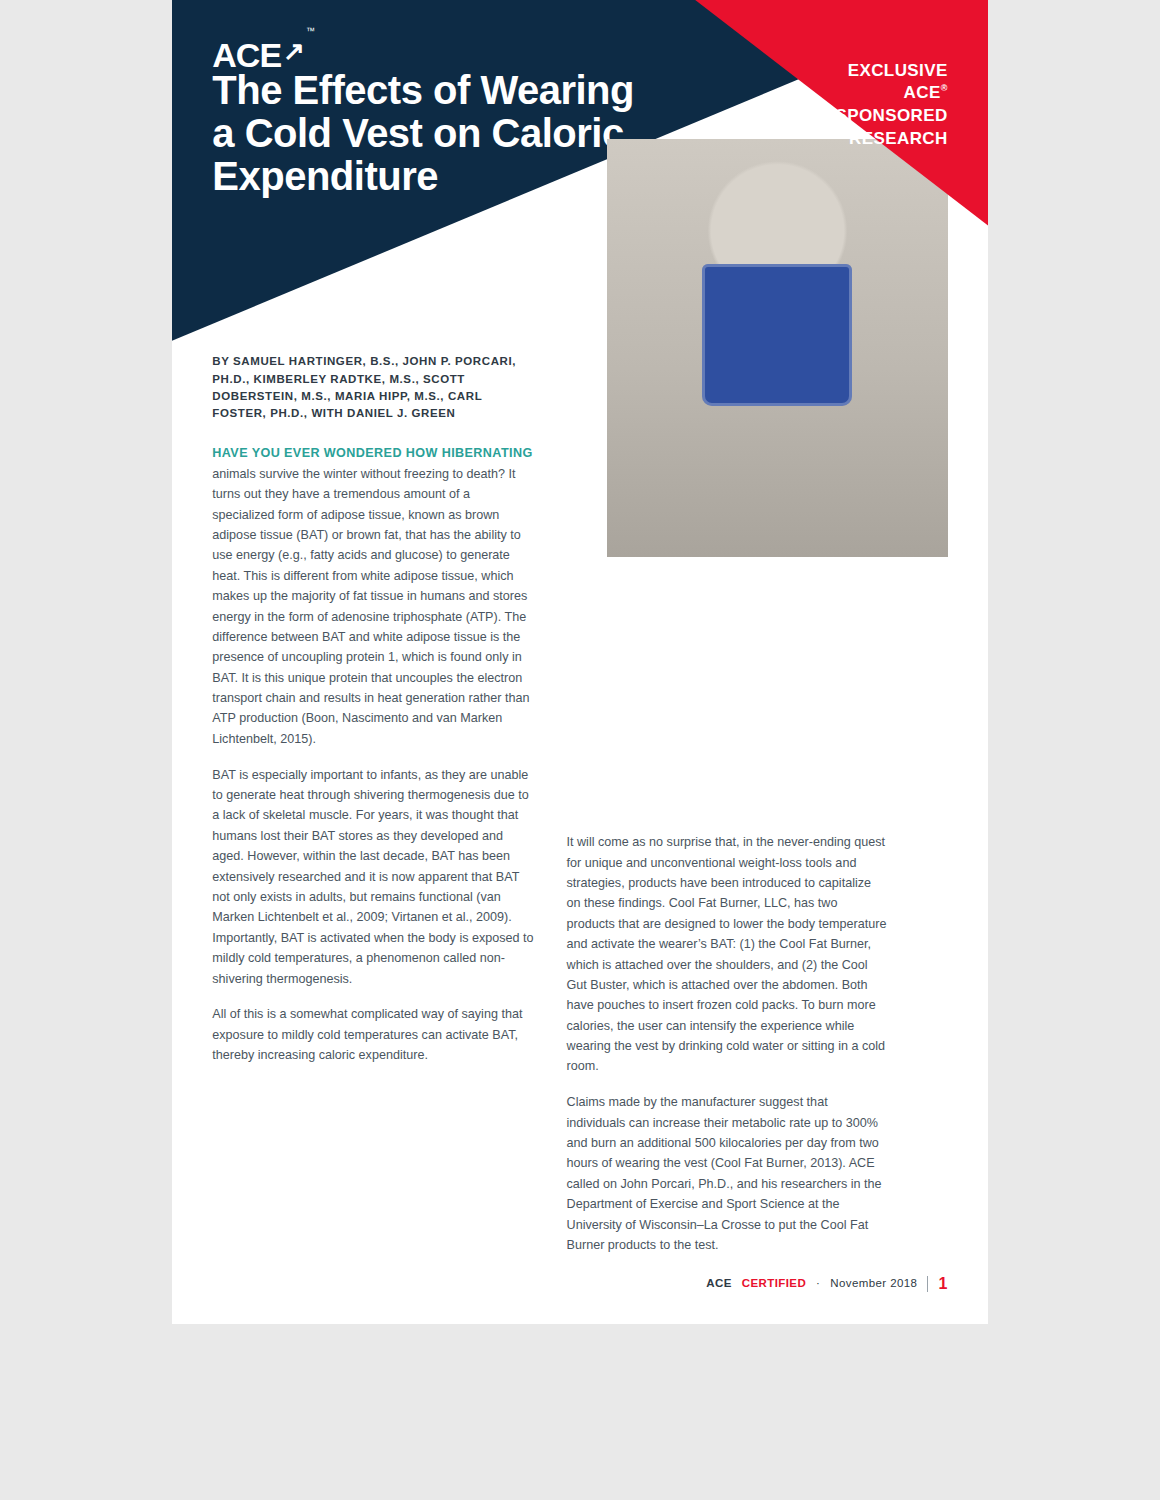ACE↗™
The Effects of Wearing a Cold Vest on Caloric Expenditure
EXCLUSIVE
ACE®
SPONSORED
RESEARCH
Photograph: seated male participant wearing a blue cold vest and a metabolic measurement mask connected to breathing tubes, in an exercise physiology lab.
BY SAMUEL HARTINGER, B.S., JOHN P. PORCARI, PH.D., KIMBERLEY RADTKE, M.S., SCOTT DOBERSTEIN, M.S., MARIA HIPP, M.S., CARL FOSTER, PH.D., WITH DANIEL J. GREEN
Have you ever wondered how hibernating animals survive the winter without freezing to death? It turns out they have a tremendous amount of a specialized form of adipose tissue, known as brown adipose tissue (BAT) or brown fat, that has the ability to use energy (e.g., fatty acids and glucose) to generate heat. This is different from white adipose tissue, which makes up the majority of fat tissue in humans and stores energy in the form of adenosine triphosphate (ATP). The difference between BAT and white adipose tissue is the presence of uncoupling protein 1, which is found only in BAT. It is this unique protein that uncouples the electron transport chain and results in heat generation rather than ATP production (Boon, Nascimento and van Marken Lichtenbelt, 2015).
BAT is especially important to infants, as they are unable to generate heat through shivering thermogenesis due to a lack of skeletal muscle. For years, it was thought that humans lost their BAT stores as they developed and aged. However, within the last decade, BAT has been extensively researched and it is now apparent that BAT not only exists in adults, but remains functional (van Marken Lichtenbelt et al., 2009; Virtanen et al., 2009). Importantly, BAT is activated when the body is exposed to mildly cold temperatures, a phenomenon called non-shivering thermogenesis.
All of this is a somewhat complicated way of saying that exposure to mildly cold temperatures can activate BAT, thereby increasing caloric expenditure.
It will come as no surprise that, in the never-ending quest for unique and unconventional weight-loss tools and strategies, products have been introduced to capitalize on these findings. Cool Fat Burner, LLC, has two products that are designed to lower the body temperature and activate the wearer’s BAT: (1) the Cool Fat Burner, which is attached over the shoulders, and (2) the Cool Gut Buster, which is attached over the abdomen. Both have pouches to insert frozen cold packs. To burn more calories, the user can intensify the experience while wearing the vest by drinking cold water or sitting in a cold room.
Claims made by the manufacturer suggest that individuals can increase their metabolic rate up to 300% and burn an additional 500 kilocalories per day from two hours of wearing the vest (Cool Fat Burner, 2013). ACE called on John Porcari, Ph.D., and his researchers in the Department of Exercise and Sport Science at the University of Wisconsin–La Crosse to put the Cool Fat Burner products to the test.
ACE CERTIFIED · November 2018 1